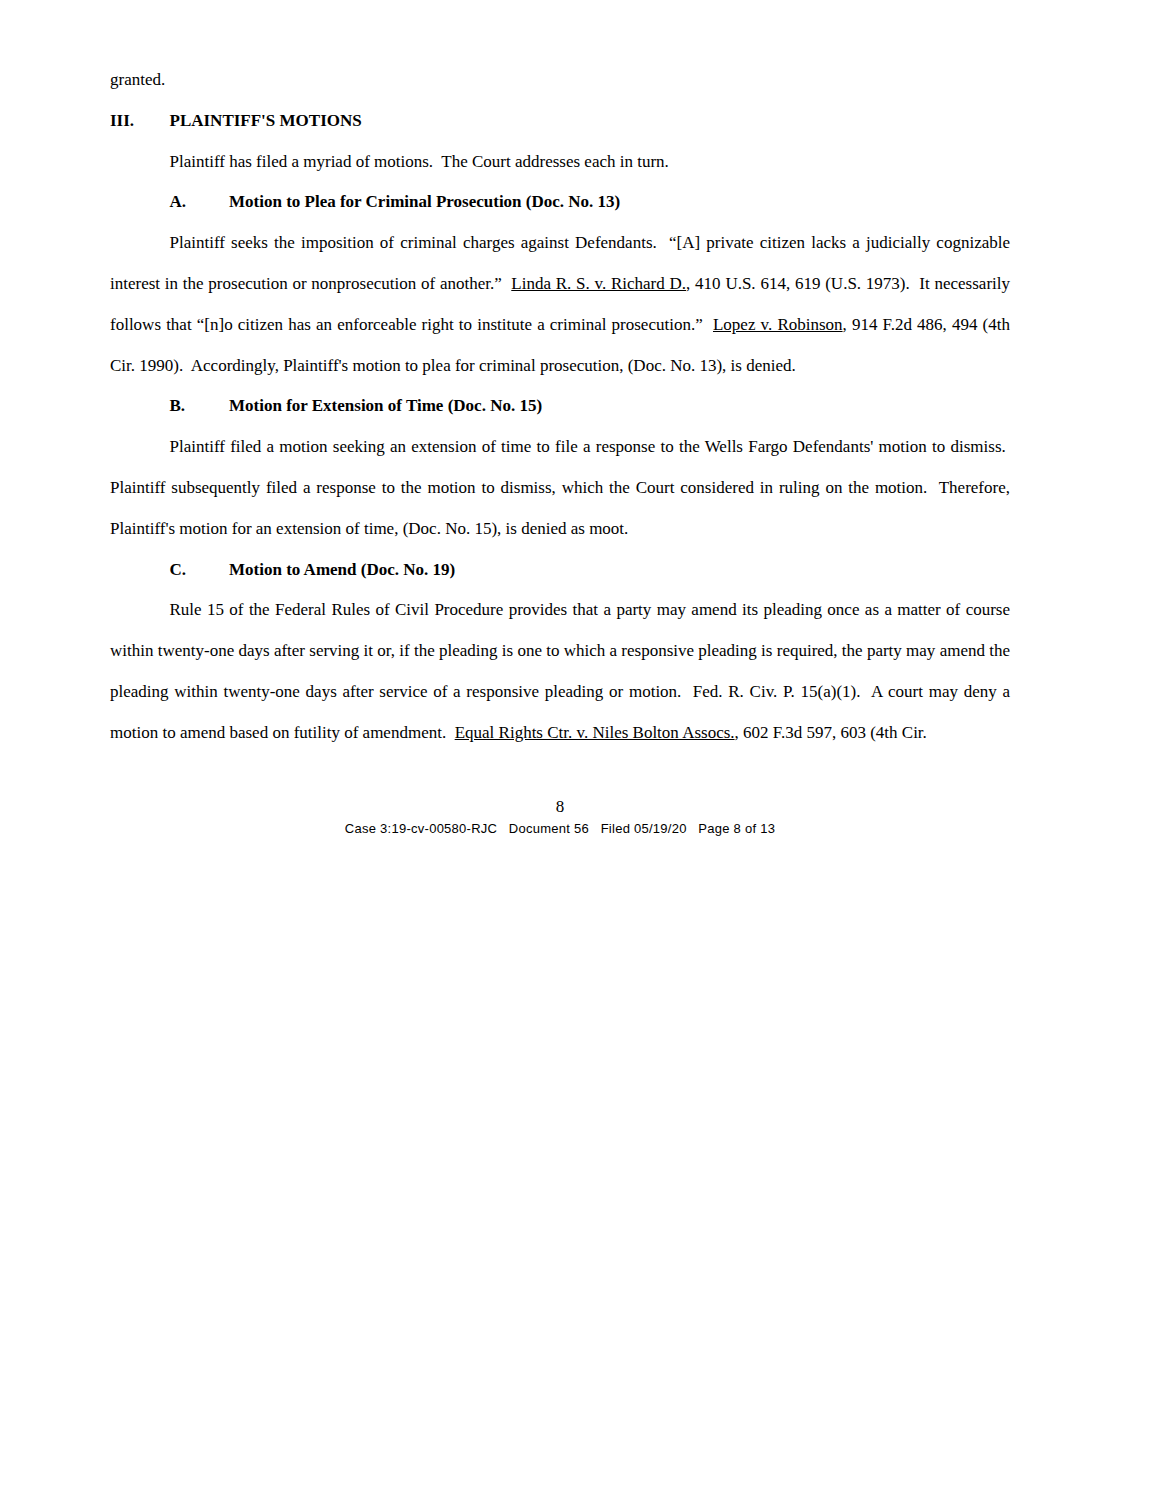granted.
III. PLAINTIFF'S MOTIONS
Plaintiff has filed a myriad of motions. The Court addresses each in turn.
A. Motion to Plea for Criminal Prosecution (Doc. No. 13)
Plaintiff seeks the imposition of criminal charges against Defendants. “[A] private citizen lacks a judicially cognizable interest in the prosecution or nonprosecution of another.” Linda R. S. v. Richard D., 410 U.S. 614, 619 (U.S. 1973). It necessarily follows that “[n]o citizen has an enforceable right to institute a criminal prosecution.” Lopez v. Robinson, 914 F.2d 486, 494 (4th Cir. 1990). Accordingly, Plaintiff's motion to plea for criminal prosecution, (Doc. No. 13), is denied.
B. Motion for Extension of Time (Doc. No. 15)
Plaintiff filed a motion seeking an extension of time to file a response to the Wells Fargo Defendants' motion to dismiss. Plaintiff subsequently filed a response to the motion to dismiss, which the Court considered in ruling on the motion. Therefore, Plaintiff's motion for an extension of time, (Doc. No. 15), is denied as moot.
C. Motion to Amend (Doc. No. 19)
Rule 15 of the Federal Rules of Civil Procedure provides that a party may amend its pleading once as a matter of course within twenty-one days after serving it or, if the pleading is one to which a responsive pleading is required, the party may amend the pleading within twenty-one days after service of a responsive pleading or motion. Fed. R. Civ. P. 15(a)(1). A court may deny a motion to amend based on futility of amendment. Equal Rights Ctr. v. Niles Bolton Assocs., 602 F.3d 597, 603 (4th Cir.
8
Case 3:19-cv-00580-RJC Document 56 Filed 05/19/20 Page 8 of 13